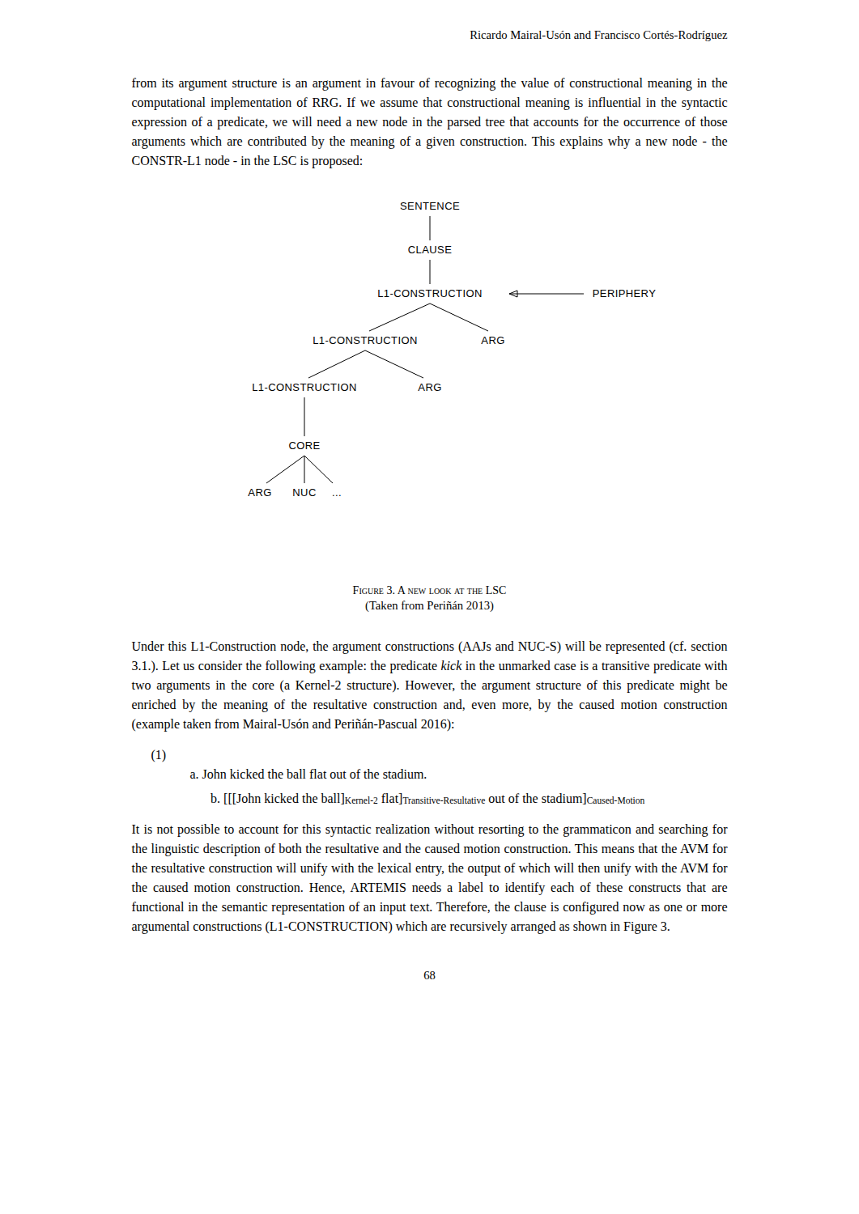Ricardo Mairal-Usón and Francisco Cortés-Rodríguez
from its argument structure is an argument in favour of recognizing the value of constructional meaning in the computational implementation of RRG. If we assume that constructional meaning is influential in the syntactic expression of a predicate, we will need a new node in the parsed tree that accounts for the occurrence of those arguments which are contributed by the meaning of a given construction. This explains why a new node - the CONSTR-L1 node - in the LSC is proposed:
SENTENCE CLAUSE L1-CONSTRUCTION PERIPHERY L1-CONSTRUCTION ARG L1-CONSTRUCTION ARG CORE ARG NUC ...
Figure 3. A new look at the LSC (Taken from Periñán 2013)
Under this L1-Construction node, the argument constructions (AAJs and NUC-S) will be represented (cf. section 3.1.). Let us consider the following example: the predicate kick in the unmarked case is a transitive predicate with two arguments in the core (a Kernel-2 structure). However, the argument structure of this predicate might be enriched by the meaning of the resultative construction and, even more, by the caused motion construction (example taken from Mairal-Usón and Periñán-Pascual 2016):
(1) a. John kicked the ball flat out of the stadium. b. [[[John kicked the ball]Kernel-2 flat]Transitive-Resultative out of the stadium]Caused-Motion
It is not possible to account for this syntactic realization without resorting to the grammaticon and searching for the linguistic description of both the resultative and the caused motion construction. This means that the AVM for the resultative construction will unify with the lexical entry, the output of which will then unify with the AVM for the caused motion construction. Hence, ARTEMIS needs a label to identify each of these constructs that are functional in the semantic representation of an input text. Therefore, the clause is configured now as one or more argumental constructions (L1-CONSTRUCTION) which are recursively arranged as shown in Figure 3.
68